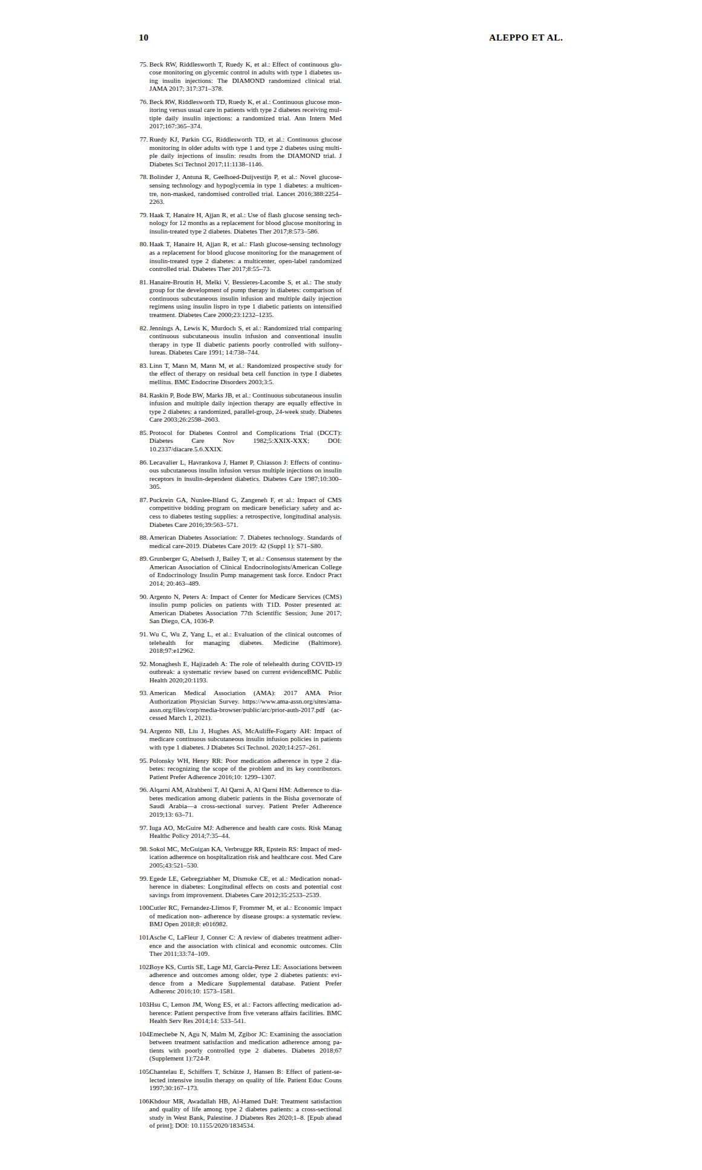10
ALEPPO ET AL.
75 Beck RW, Riddlesworth T, Ruedy K, et al.: Effect of continuous glucose monitoring on glycemic control in adults with type 1 diabetes using insulin injections: The DIAMOND randomized clinical trial. JAMA 2017; 317:371–378.
76 Beck RW, Riddlesworth TD, Ruedy K, et al.: Continuous glucose monitoring versus usual care in patients with type 2 diabetes receiving multiple daily insulin injections: a randomized trial. Ann Intern Med 2017;167:365–374.
77 Ruedy KJ, Parkin CG, Riddlesworth TD, et al.: Continuous glucose monitoring in older adults with type 1 and type 2 diabetes using multiple daily injections of insulin: results from the DIAMOND trial. J Diabetes Sci Technol 2017;11:1138–1146.
78 Bolinder J, Antuna R, Geelhoed-Duijvestijn P, et al.: Novel glucose-sensing technology and hypoglycemia in type 1 diabetes: a multicentre, non-masked, randomised controlled trial. Lancet 2016;388:2254–2263.
79 Haak T, Hanaire H, Ajjan R, et al.: Use of flash glucose sensing technology for 12 months as a replacement for blood glucose monitoring in insulin-treated type 2 diabetes. Diabetes Ther 2017;8:573–586.
80 Haak T, Hanaire H, Ajjan R, et al.: Flash glucose-sensing technology as a replacement for blood glucose monitoring for the management of insulin-treated type 2 diabetes: a multicenter, open-label randomized controlled trial. Diabetes Ther 2017;8:55–73.
81 Hanaire-Broutin H, Melki V, Bessieres-Lacombe S, et al.: The study group for the development of pump therapy in diabetes: comparison of continuous subcutaneous insulin infusion and multiple daily injection regimens using insulin lispro in type 1 diabetic patients on intensified treatment. Diabetes Care 2000;23:1232–1235.
82 Jennings A, Lewis K, Murdoch S, et al.: Randomized trial comparing continuous subcutaneous insulin infusion and conventional insulin therapy in type II diabetic patients poorly controlled with sulfonylureas. Diabetes Care 1991; 14:738–744.
83 Linn T, Mann M, Mann M, et al.: Randomized prospective study for the effect of therapy on residual beta cell function in type I diabetes mellitus. BMC Endocrine Disorders 2003;3:5.
84 Raskin P, Bode BW, Marks JB, et al.: Continuous subcutaneous insulin infusion and multiple daily injection therapy are equally effective in type 2 diabetes: a randomized, parallel-group, 24-week study. Diabetes Care 2003;26:2598–2603.
85 Protocol for Diabetes Control and Complications Trial (DCCT): Diabetes Care Nov 1982;5:XXIX-XXX; DOI: 10.2337/diacare.5.6.XXIX.
86 Lecavalier L, Havrankova J, Hamet P, Chiasson J: Effects of continuous subcutaneous insulin infusion versus multiple injections on insulin receptors in insulin-dependent diabetics. Diabetes Care 1987;10:300–305.
87 Puckrein GA, Nunlee-Bland G, Zangeneh F, et al.: Impact of CMS competitive bidding program on medicare beneficiary safety and access to diabetes testing supplies: a retrospective, longitudinal analysis. Diabetes Care 2016;39:563–571.
88 American Diabetes Association: 7. Diabetes technology. Standards of medical care-2019. Diabetes Care 2019: 42 (Suppl 1): S71–S80.
89 Grunberger G, Abelseth J, Bailey T, et al.: Consensus statement by the American Association of Clinical Endocrinologists/American College of Endocrinology Insulin Pump management task force. Endocr Pract 2014; 20:463–489.
90 Argento N, Peters A: Impact of Center for Medicare Services (CMS) insulin pump policies on patients with T1D. Poster presented at: American Diabetes Association 77th Scientific Session; June 2017; San Diego, CA, 1036-P.
91 Wu C, Wu Z, Yang L, et al.: Evaluation of the clinical outcomes of telehealth for managing diabetes. Medicine (Baltimore). 2018;97:e12962.
92 Monaghesh E, Hajizadeh A: The role of telehealth during COVID-19 outbreak: a systematic review based on current evidenceBMC Public Health 2020;20:1193.
93 American Medical Association (AMA): 2017 AMA Prior Authorization Physician Survey. https://www.ama-assn.org/sites/ama-assn.org/files/corp/media-browser/public/arc/prior-auth-2017.pdf (accessed March 1, 2021).
94 Argento NB, Liu J, Hughes AS, McAuliffe-Fogarty AH: Impact of medicare continuous subcutaneous insulin infusion policies in patients with type 1 diabetes. J Diabetes Sci Technol. 2020;14:257–261.
95 Polonsky WH, Henry RR: Poor medication adherence in type 2 diabetes: recognizing the scope of the problem and its key contributors. Patient Prefer Adherence 2016;10: 1299–1307.
96 Alqarni AM, Alrahbeni T, Al Qarni A, Al Qarni HM: Adherence to diabetes medication among diabetic patients in the Bisha governorate of Saudi Arabia—a cross-sectional survey. Patient Prefer Adherence 2019;13: 63–71.
97 Iuga AO, McGuire MJ: Adherence and health care costs. Risk Manag Healthc Policy 2014;7:35–44.
98 Sokol MC, McGuigan KA, Verbrugge RR, Epstein RS: Impact of medication adherence on hospitalization risk and healthcare cost. Med Care 2005;43:521–530.
99 Egede LE, Gebregziabher M, Dismuke CE, et al.: Medication nonadherence in diabetes: Longitudinal effects on costs and potential cost savings from improvement. Diabetes Care 2012;35:2533–2539.
100 Cutler RC, Fernandez-Llimos F, Frommer M, et al.: Economic impact of medication non- adherence by disease groups: a systematic review. BMJ Open 2018;8: e016982.
101 Asche C, LaFleur J, Conner C: A review of diabetes treatment adherence and the association with clinical and economic outcomes. Clin Ther 2011;33:74–109.
102 Boye KS, Curtis SE, Lage MJ, Garcia-Perez LE: Associations between adherence and outcomes among older, type 2 diabetes patients: evidence from a Medicare Supplemental database. Patient Prefer Adherenc 2016;10: 1573–1581.
103 Hsu C, Lemon JM, Wong ES, et al.: Factors affecting medication adherence: Patient perspective from five veterans affairs facilities. BMC Health Serv Res 2014;14: 533–541.
104 Emechebe N, Agu N, Malm M, Zgibor JC: Examining the association between treatment satisfaction and medication adherence among patients with poorly controlled type 2 diabetes. Diabetes 2018;67 (Supplement 1):724-P.
105 Chantelau E, Schiffers T, Schütze J, Hansen B: Effect of patient-selected intensive insulin therapy on quality of life. Patient Educ Couns 1997;30:167–173.
106 Khdour MR, Awadallah HB, Al-Hamed DaH: Treatment satisfaction and quality of life among type 2 diabetes patients: a cross-sectional study in West Bank, Palestine. J Diabetes Res 2020;1–8. [Epub ahead of print]; DOI: 10.1155/2020/1834534.